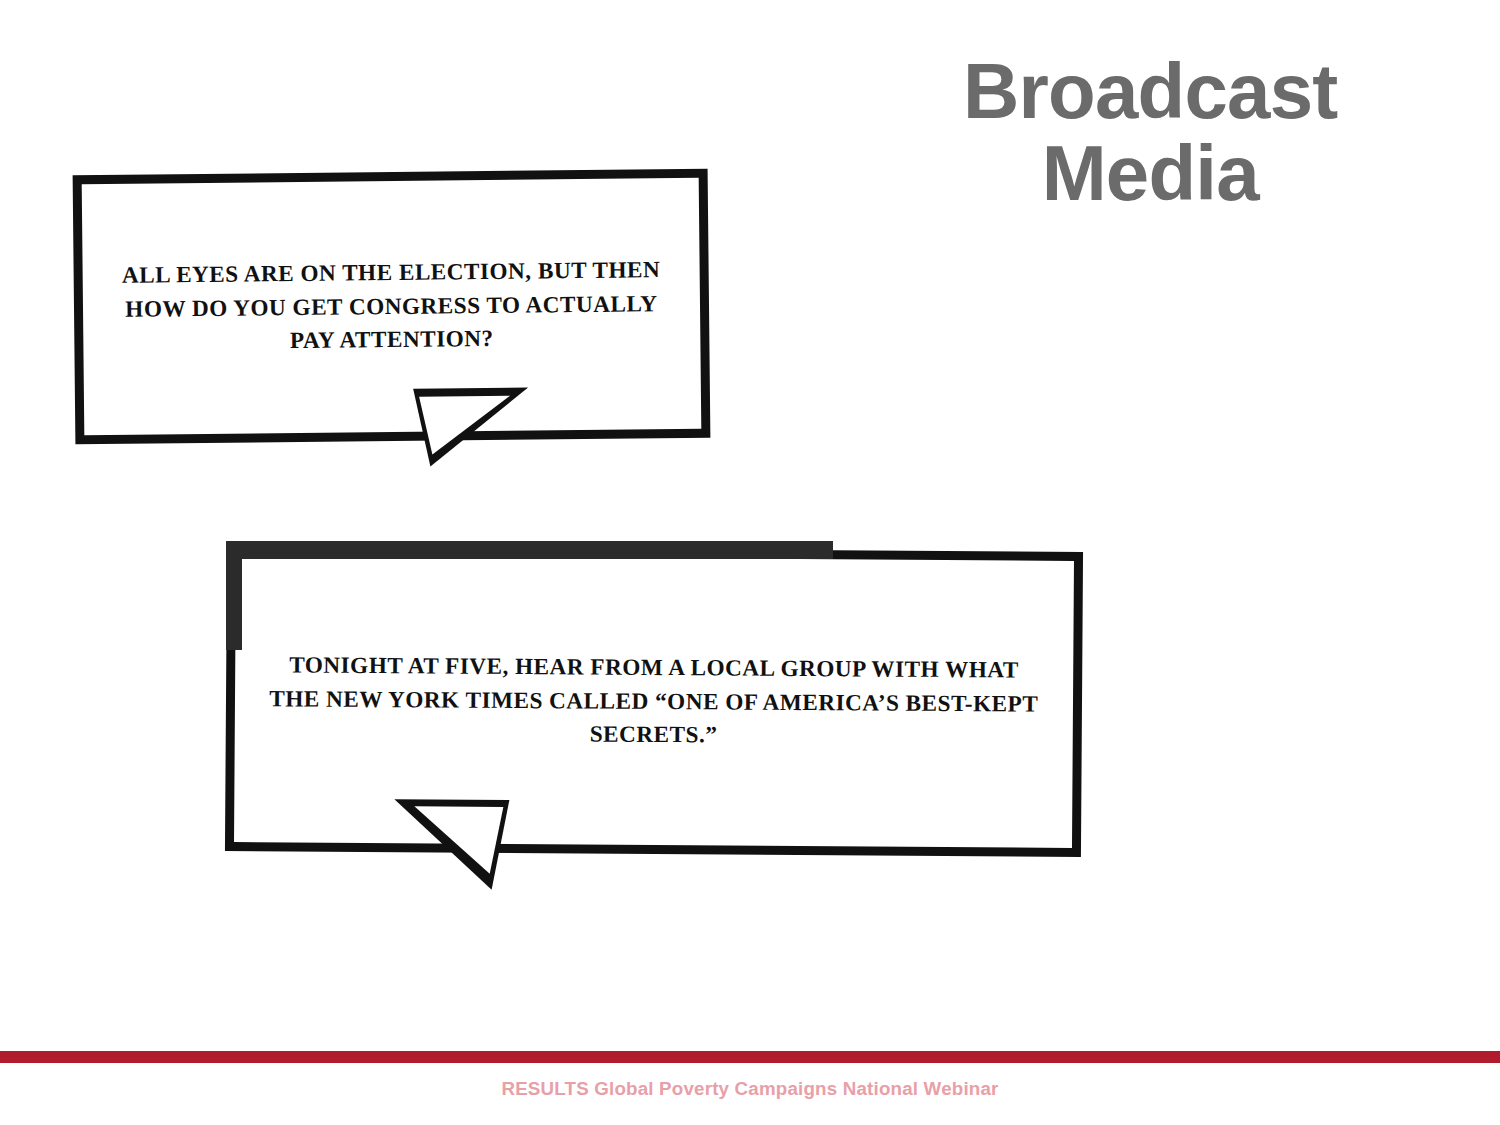Broadcast Media
All eyes are on the election, but then how do you get Congress to actually pay attention?
Tonight at five, hear from a local group with what the New York Times called “one of America’s best-kept secrets.”
RESULTS Global Poverty Campaigns National Webinar